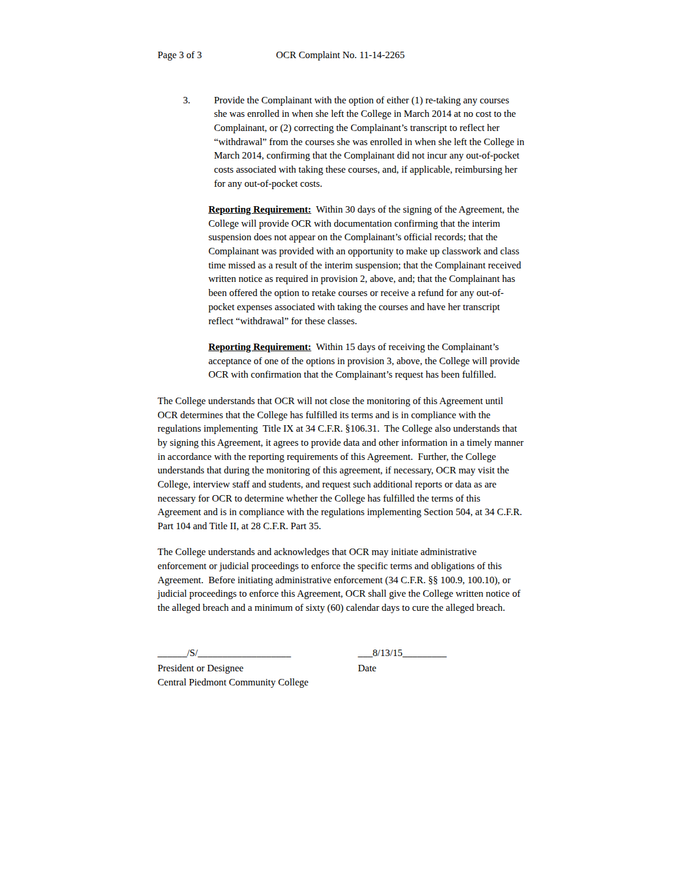Page 3 of 3
OCR Complaint No. 11-14-2265
3. Provide the Complainant with the option of either (1) re-taking any courses she was enrolled in when she left the College in March 2014 at no cost to the Complainant, or (2) correcting the Complainant’s transcript to reflect her “withdrawal” from the courses she was enrolled in when she left the College in March 2014, confirming that the Complainant did not incur any out-of-pocket costs associated with taking these courses, and, if applicable, reimbursing her for any out-of-pocket costs.
Reporting Requirement: Within 30 days of the signing of the Agreement, the College will provide OCR with documentation confirming that the interim suspension does not appear on the Complainant’s official records; that the Complainant was provided with an opportunity to make up classwork and class time missed as a result of the interim suspension; that the Complainant received written notice as required in provision 2, above, and; that the Complainant has been offered the option to retake courses or receive a refund for any out-of-pocket expenses associated with taking the courses and have her transcript reflect “withdrawal” for these classes.
Reporting Requirement: Within 15 days of receiving the Complainant’s acceptance of one of the options in provision 3, above, the College will provide OCR with confirmation that the Complainant’s request has been fulfilled.
The College understands that OCR will not close the monitoring of this Agreement until OCR determines that the College has fulfilled its terms and is in compliance with the regulations implementing Title IX at 34 C.F.R. §106.31. The College also understands that by signing this Agreement, it agrees to provide data and other information in a timely manner in accordance with the reporting requirements of this Agreement. Further, the College understands that during the monitoring of this agreement, if necessary, OCR may visit the College, interview staff and students, and request such additional reports or data as are necessary for OCR to determine whether the College has fulfilled the terms of this Agreement and is in compliance with the regulations implementing Section 504, at 34 C.F.R. Part 104 and Title II, at 28 C.F.R. Part 35.
The College understands and acknowledges that OCR may initiate administrative enforcement or judicial proceedings to enforce the specific terms and obligations of this Agreement. Before initiating administrative enforcement (34 C.F.R. §§ 100.9, 100.10), or judicial proceedings to enforce this Agreement, OCR shall give the College written notice of the alleged breach and a minimum of sixty (60) calendar days to cure the alleged breach.
______/S/___________________
___8/13/15_________
President or Designee
Date
Central Piedmont Community College